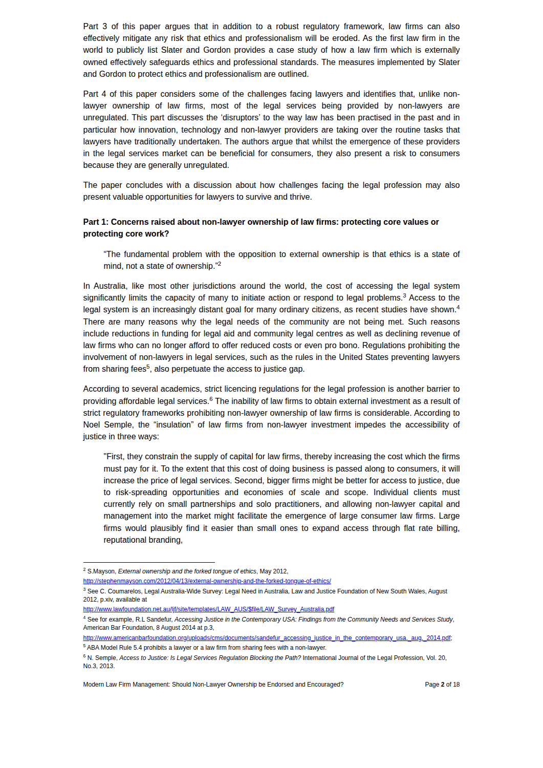Part 3 of this paper argues that in addition to a robust regulatory framework, law firms can also effectively mitigate any risk that ethics and professionalism will be eroded. As the first law firm in the world to publicly list Slater and Gordon provides a case study of how a law firm which is externally owned effectively safeguards ethics and professional standards. The measures implemented by Slater and Gordon to protect ethics and professionalism are outlined.
Part 4 of this paper considers some of the challenges facing lawyers and identifies that, unlike non-lawyer ownership of law firms, most of the legal services being provided by non-lawyers are unregulated. This part discusses the ‘disruptors’ to the way law has been practised in the past and in particular how innovation, technology and non-lawyer providers are taking over the routine tasks that lawyers have traditionally undertaken. The authors argue that whilst the emergence of these providers in the legal services market can be beneficial for consumers, they also present a risk to consumers because they are generally unregulated.
The paper concludes with a discussion about how challenges facing the legal profession may also present valuable opportunities for lawyers to survive and thrive.
Part 1: Concerns raised about non-lawyer ownership of law firms: protecting core values or protecting core work?
“The fundamental problem with the opposition to external ownership is that ethics is a state of mind, not a state of ownership.”2
In Australia, like most other jurisdictions around the world, the cost of accessing the legal system significantly limits the capacity of many to initiate action or respond to legal problems.3 Access to the legal system is an increasingly distant goal for many ordinary citizens, as recent studies have shown.4 There are many reasons why the legal needs of the community are not being met. Such reasons include reductions in funding for legal aid and community legal centres as well as declining revenue of law firms who can no longer afford to offer reduced costs or even pro bono. Regulations prohibiting the involvement of non-lawyers in legal services, such as the rules in the United States preventing lawyers from sharing fees5, also perpetuate the access to justice gap.
According to several academics, strict licencing regulations for the legal profession is another barrier to providing affordable legal services.6 The inability of law firms to obtain external investment as a result of strict regulatory frameworks prohibiting non-lawyer ownership of law firms is considerable. According to Noel Semple, the “insulation” of law firms from non-lawyer investment impedes the accessibility of justice in three ways:
"First, they constrain the supply of capital for law firms, thereby increasing the cost which the firms must pay for it. To the extent that this cost of doing business is passed along to consumers, it will increase the price of legal services. Second, bigger firms might be better for access to justice, due to risk-spreading opportunities and economies of scale and scope. Individual clients must currently rely on small partnerships and solo practitioners, and allowing non-lawyer capital and management into the market might facilitate the emergence of large consumer law firms. Large firms would plausibly find it easier than small ones to expand access through flat rate billing, reputational branding,
2 S.Mayson, External ownership and the forked tongue of ethics, May 2012,
http://stephenmayson.com/2012/04/13/external-ownership-and-the-forked-tongue-of-ethics/
3 See C. Coumarelos, Legal Australia-Wide Survey: Legal Need in Australia, Law and Justice Foundation of New South Wales, August 2012, p.xiv, available at
http://www.lawfoundation.net.au/ljf/site/templates/LAW_AUS/$file/LAW_Survey_Australia.pdf
4 See for example, R.L Sandefur, Accessing Justice in the Contemporary USA: Findings from the Community Needs and Services Study, American Bar Foundation, 8 August 2014 at p.3,
http://www.americanbarfoundation.org/uploads/cms/documents/sandefur_accessing_justice_in_the_contemporary_usa._aug._2014.pdf;
5 ABA Model Rule 5.4 prohibits a lawyer or a law firm from sharing fees with a non-lawyer.
6 N. Semple, Access to Justice: Is Legal Services Regulation Blocking the Path? International Journal of the Legal Profession, Vol. 20, No.3, 2013.
Modern Law Firm Management: Should Non-Lawyer Ownership be Endorsed and Encouraged? Page 2 of 18